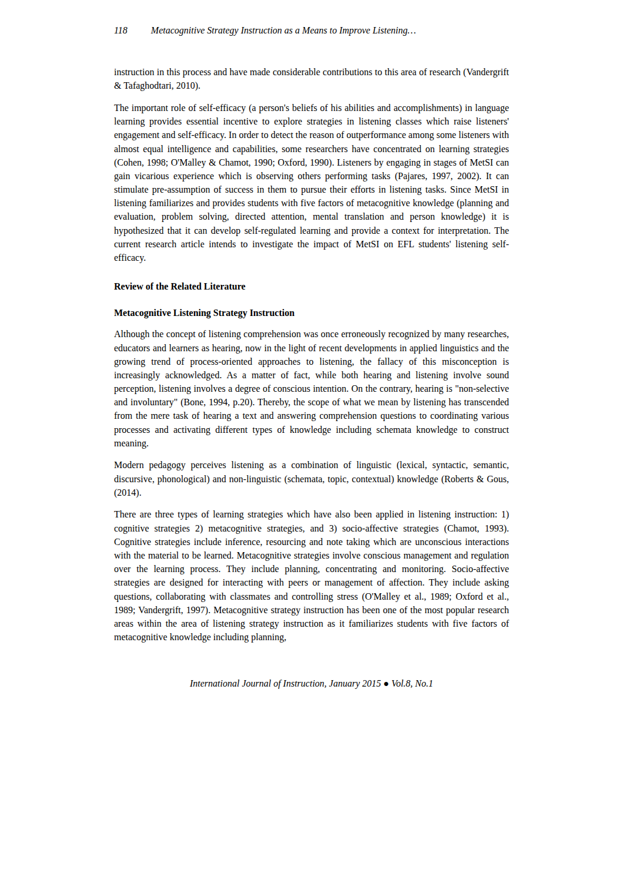118 Metacognitive Strategy Instruction as a Means to Improve Listening…
instruction in this process and have made considerable contributions to this area of research (Vandergrift & Tafaghodtari, 2010).
The important role of self-efficacy (a person's beliefs of his abilities and accomplishments) in language learning provides essential incentive to explore strategies in listening classes which raise listeners' engagement and self-efficacy. In order to detect the reason of outperformance among some listeners with almost equal intelligence and capabilities, some researchers have concentrated on learning strategies (Cohen, 1998; O'Malley & Chamot, 1990; Oxford, 1990). Listeners by engaging in stages of MetSI can gain vicarious experience which is observing others performing tasks (Pajares, 1997, 2002). It can stimulate pre-assumption of success in them to pursue their efforts in listening tasks. Since MetSI in listening familiarizes and provides students with five factors of metacognitive knowledge (planning and evaluation, problem solving, directed attention, mental translation and person knowledge) it is hypothesized that it can develop self-regulated learning and provide a context for interpretation. The current research article intends to investigate the impact of MetSI on EFL students' listening self-efficacy.
Review of the Related Literature
Metacognitive Listening Strategy Instruction
Although the concept of listening comprehension was once erroneously recognized by many researches, educators and learners as hearing, now in the light of recent developments in applied linguistics and the growing trend of process-oriented approaches to listening, the fallacy of this misconception is increasingly acknowledged. As a matter of fact, while both hearing and listening involve sound perception, listening involves a degree of conscious intention. On the contrary, hearing is "non-selective and involuntary" (Bone, 1994, p.20). Thereby, the scope of what we mean by listening has transcended from the mere task of hearing a text and answering comprehension questions to coordinating various processes and activating different types of knowledge including schemata knowledge to construct meaning.
Modern pedagogy perceives listening as a combination of linguistic (lexical, syntactic, semantic, discursive, phonological) and non-linguistic (schemata, topic, contextual) knowledge (Roberts & Gous, (2014).
There are three types of learning strategies which have also been applied in listening instruction: 1) cognitive strategies 2) metacognitive strategies, and 3) socio-affective strategies (Chamot, 1993). Cognitive strategies include inference, resourcing and note taking which are unconscious interactions with the material to be learned. Metacognitive strategies involve conscious management and regulation over the learning process. They include planning, concentrating and monitoring. Socio-affective strategies are designed for interacting with peers or management of affection. They include asking questions, collaborating with classmates and controlling stress (O'Malley et al., 1989; Oxford et al., 1989; Vandergrift, 1997). Metacognitive strategy instruction has been one of the most popular research areas within the area of listening strategy instruction as it familiarizes students with five factors of metacognitive knowledge including planning,
International Journal of Instruction, January 2015 ● Vol.8, No.1